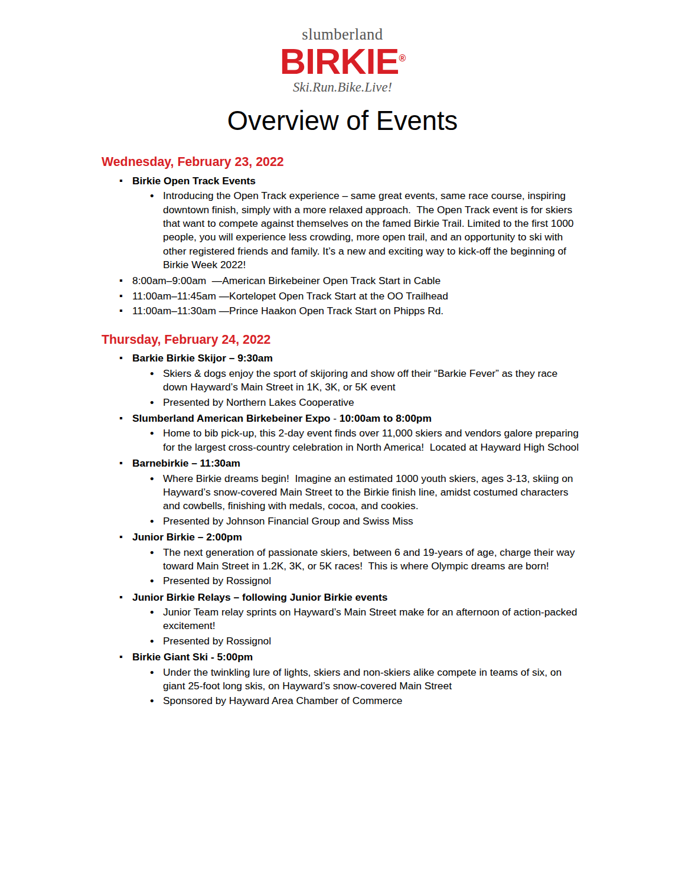slumberland
BIRKIE®
Ski.Run.Bike.Live!
Overview of Events
Wednesday, February 23, 2022
Birkie Open Track Events
Introducing the Open Track experience – same great events, same race course, inspiring downtown finish, simply with a more relaxed approach. The Open Track event is for skiers that want to compete against themselves on the famed Birkie Trail. Limited to the first 1000 people, you will experience less crowding, more open trail, and an opportunity to ski with other registered friends and family. It’s a new and exciting way to kick-off the beginning of Birkie Week 2022!
8:00am–9:00am —American Birkebeiner Open Track Start in Cable
11:00am–11:45am —Kortelopet Open Track Start at the OO Trailhead
11:00am–11:30am —Prince Haakon Open Track Start on Phipps Rd.
Thursday, February 24, 2022
Barkie Birkie Skijor – 9:30am
Skiers & dogs enjoy the sport of skijoring and show off their “Barkie Fever” as they race down Hayward’s Main Street in 1K, 3K, or 5K event
Presented by Northern Lakes Cooperative
Slumberland American Birkebeiner Expo - 10:00am to 8:00pm
Home to bib pick-up, this 2-day event finds over 11,000 skiers and vendors galore preparing for the largest cross-country celebration in North America! Located at Hayward High School
Barnebirkie – 11:30am
Where Birkie dreams begin! Imagine an estimated 1000 youth skiers, ages 3-13, skiing on Hayward’s snow-covered Main Street to the Birkie finish line, amidst costumed characters and cowbells, finishing with medals, cocoa, and cookies.
Presented by Johnson Financial Group and Swiss Miss
Junior Birkie – 2:00pm
The next generation of passionate skiers, between 6 and 19-years of age, charge their way toward Main Street in 1.2K, 3K, or 5K races! This is where Olympic dreams are born!
Presented by Rossignol
Junior Birkie Relays – following Junior Birkie events
Junior Team relay sprints on Hayward’s Main Street make for an afternoon of action-packed excitement!
Presented by Rossignol
Birkie Giant Ski - 5:00pm
Under the twinkling lure of lights, skiers and non-skiers alike compete in teams of six, on giant 25-foot long skis, on Hayward’s snow-covered Main Street
Sponsored by Hayward Area Chamber of Commerce